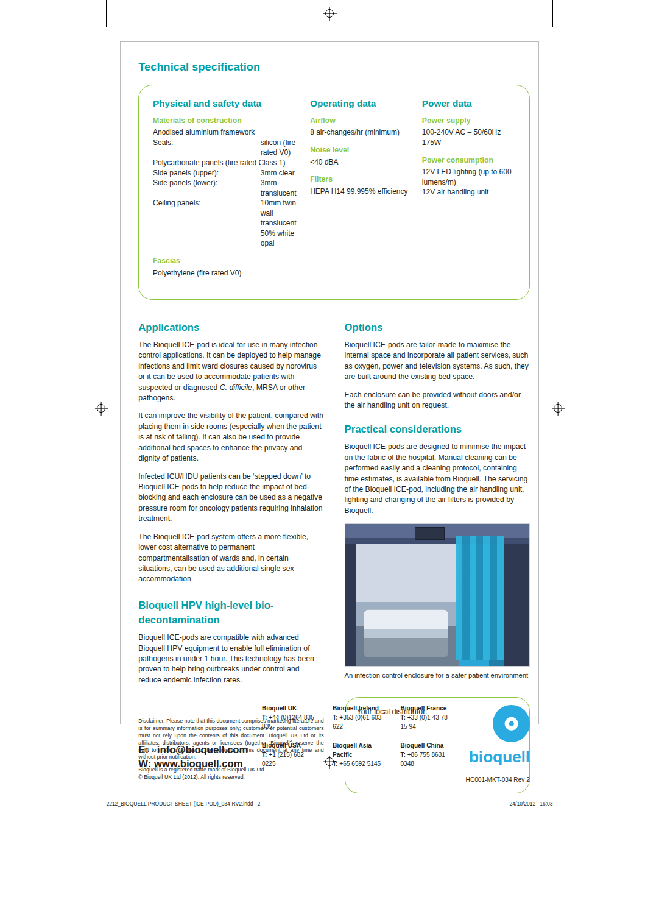Technical specification
Physical and safety data
Materials of construction
| Anodised aluminium framework | |
| Seals: | silicon (fire rated V0) |
| Polycarbonate panels (fire rated Class 1) |
| Side panels (upper): | 3mm clear |
| Side panels (lower): | 3mm translucent |
| Ceiling panels: | 10mm twin wall translucent 50% white opal |
Fascias
Polyethylene (fire rated V0)
Operating data
Airflow
8 air-changes/hr (minimum)
Noise level
<40 dBA
Filters
HEPA H14 99.995% efficiency
Power data
Power supply
100-240V AC – 50/60Hz 175W
Power consumption
12V LED lighting (up to 600 lumens/m)
12V air handling unit
Applications
The Bioquell ICE-pod is ideal for use in many infection control applications. It can be deployed to help manage infections and limit ward closures caused by norovirus or it can be used to accommodate patients with suspected or diagnosed C. difficile, MRSA or other pathogens.
It can improve the visibility of the patient, compared with placing them in side rooms (especially when the patient is at risk of falling). It can also be used to provide additional bed spaces to enhance the privacy and dignity of patients.
Infected ICU/HDU patients can be ‘stepped down’ to Bioquell ICE-pods to help reduce the impact of bed-blocking and each enclosure can be used as a negative pressure room for oncology patients requiring inhalation treatment.
The Bioquell ICE-pod system offers a more flexible, lower cost alternative to permanent compartmentalisation of wards and, in certain situations, can be used as additional single sex accommodation.
Bioquell HPV high-level bio-decontamination
Bioquell ICE-pods are compatible with advanced Bioquell HPV equipment to enable full elimination of pathogens in under 1 hour. This technology has been proven to help bring outbreaks under control and reduce endemic infection rates.
Disclaimer: Please note that this document comprises marketing literature and is for summary information purposes only; customers or potential customers must not rely upon the contents of this document. Bioquell UK Ltd or its affiliates, distributors, agents or licensees (together ‘Bioquell’) reserve the right to make changes to the contents of this document at any time and without prior notification.
Bioquell is a registered trade mark of Bioquell UK Ltd.
© Bioquell UK Ltd (2012). All rights reserved.
Options
Bioquell ICE-pods are tailor-made to maximise the internal space and incorporate all patient services, such as oxygen, power and television systems. As such, they are built around the existing bed space.
Each enclosure can be provided without doors and/or the air handling unit on request.
Practical considerations
Bioquell ICE-pods are designed to minimise the impact on the fabric of the hospital. Manual cleaning can be performed easily and a cleaning protocol, containing time estimates, is available from Bioquell. The servicing of the Bioquell ICE-pod, including the air handling unit, lighting and changing of the air filters is provided by Bioquell.
An infection control enclosure for a safer patient environment
Your local distributor:
E: info@bioquell.com
W: www.bioquell.com
Bioquell UK
T: +44 (0)1264 835 835
Bioquell USA
T: +1 (215) 682 0225
Bioquell Ireland
T: +353 (0)61 603 622
Bioquell Asia Pacific
T: +65 6592 5145
Bioquell France
T: +33 (0)1 43 78 15 94
Bioquell China
T: +86 755 8631 0348
bioquell
HC001-MKT-034 Rev 2
2212_BIOQUELL PRODUCT SHEET (ICE-POD)_034-RV2.indd 2
24/10/2012 16:03